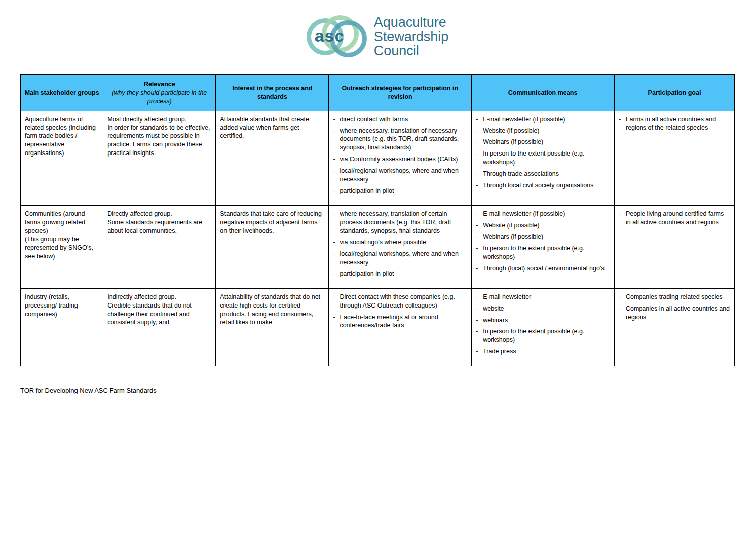asc
Aquaculture Stewardship Council
| Main stakeholder groups | Relevance (why they should participate in the process) | Interest in the process and standards | Outreach strategies for participation in revision | Communication means | Participation goal |
| --- | --- | --- | --- | --- | --- |
| Aquaculture farms of related species (including farm trade bodies / representative organisations) | Most directly affected group. In order for standards to be effective, requirements must be possible in practice. Farms can provide these practical insights. | Attainable standards that create added value when farms get certified. | direct contact with farms where necessary, translation of necessary documents (e.g. this TOR, draft standards, synopsis, final standards) via Conformity assessment bodies (CABs) local/regional workshops, where and when necessary participation in pilot | E-mail newsletter (if possible) Website (if possible) Webinars (if possible) In person to the extent possible (e.g. workshops) Through trade associations Through local civil society organisations | Farms in all active countries and regions of the related species |
| Communities (around farms growing related species) (This group may be represented by SNGO’s, see below) | Directly affected group. Some standards requirements are about local communities. | Standards that take care of reducing negative impacts of adjacent farms on their livelihoods. | where necessary, translation of certain process documents (e.g. this TOR, draft standards, synopsis, final standards via social ngo’s where possible local/regional workshops, where and when necessary participation in pilot | E-mail newsletter (if possible) Website (if possible) Webinars (if possible) In person to the extent possible (e.g. workshops) Through (local) social / environmental ngo’s | People living around certified farms in all active countries and regions |
| Industry (retails, processing/ trading companies) | Indirectly affected group. Credible standards that do not challenge their continued and consistent supply, and | Attainability of standards that do not create high costs for certified products. Facing end consumers, retail likes to make | Direct contact with these companies (e.g. through ASC Outreach colleagues) Face-to-face meetings at or around conferences/trade fairs | E-mail newsletter website webinars In person to the extent possible (e.g. workshops) Trade press | Companies trading related species Companies in all active countries and regions |
TOR for Developing New ASC Farm Standards